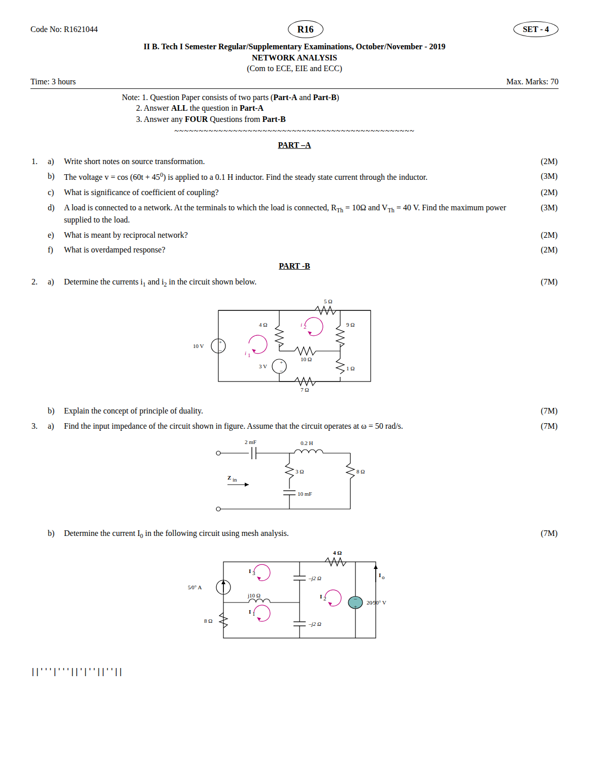Code No: R1621044 R16 SET - 4
II B. Tech I Semester Regular/Supplementary Examinations, October/November - 2019
NETWORK ANALYSIS
(Com to ECE, EIE and ECC)
Time: 3 hours Max. Marks: 70
Note: 1. Question Paper consists of two parts (Part-A and Part-B)
2. Answer ALL the question in Part-A
3. Answer any FOUR Questions from Part-B
~~~~~~~~~~~~~~~~~~~~~~~~~~~~~~~~~~~~~~~~~~~~~~~~~
PART –A
| 1. | a) | Write short notes on source transformation. | (2M) |
| | b) | The voltage v = cos (60t + 45 0 ) is applied to a 0.1 H inductor. Find the steady state current through the inductor. | (3M) |
| | c) | What is significance of coefficient of coupling? | (2M) |
| | d) | A load is connected to a network. At the terminals to which the load is connected, R Th = 10Ω and V Th = 40 V. Find the maximum power supplied to the load. | (3M) |
| | e) | What is meant by reciprocal network? | (2M) |
| | f) | What is overdamped response? | (2M) |
PART -B
| 2. | a) | Determine the currents i 1 and i 2 in the circuit shown below. | (7M) |
5 Ω 4 Ω 9 Ω + – 10 V + – 3 V 10 Ω 7 Ω 1 Ω i 1 i 2
| | b) | Explain the concept of principle of duality. | (7M) |
| 3. | a) | Find the input impedance of the circuit shown in figure. Assume that the circuit operates at ω = 50 rad/s. | (7M) |
2 mF 0.2 H 3 Ω 10 mF 8 Ω Z in
| | b) | Determine the current I 0 in the following circuit using mesh analysis. | (7M) |
4 Ω 5∕0° A 8 Ω j10 Ω –j2 Ω –j2 Ω – + 20∕90° V I o I 3 I 1 I 2
||'''|'''||'|''||''||